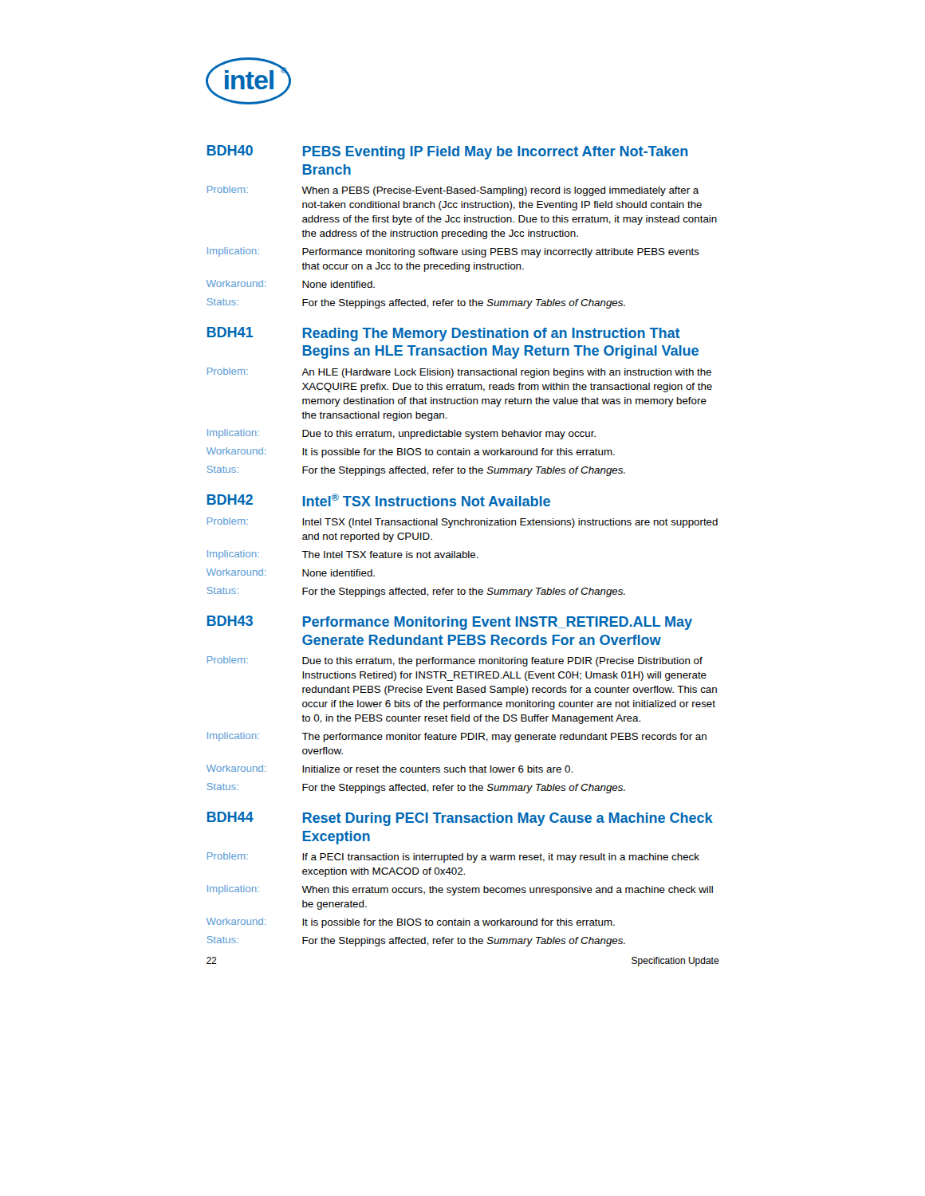intel®
BDH40
PEBS Eventing IP Field May be Incorrect After Not-Taken Branch
Problem:
When a PEBS (Precise-Event-Based-Sampling) record is logged immediately after a not-taken conditional branch (Jcc instruction), the Eventing IP field should contain the address of the first byte of the Jcc instruction. Due to this erratum, it may instead contain the address of the instruction preceding the Jcc instruction.
Implication:
Performance monitoring software using PEBS may incorrectly attribute PEBS events that occur on a Jcc to the preceding instruction.
Workaround:
None identified.
Status:
For the Steppings affected, refer to the Summary Tables of Changes.
BDH41
Reading The Memory Destination of an Instruction That Begins an HLE Transaction May Return The Original Value
Problem:
An HLE (Hardware Lock Elision) transactional region begins with an instruction with the XACQUIRE prefix. Due to this erratum, reads from within the transactional region of the memory destination of that instruction may return the value that was in memory before the transactional region began.
Implication:
Due to this erratum, unpredictable system behavior may occur.
Workaround:
It is possible for the BIOS to contain a workaround for this erratum.
Status:
For the Steppings affected, refer to the Summary Tables of Changes.
BDH42
Intel® TSX Instructions Not Available
Problem:
Intel TSX (Intel Transactional Synchronization Extensions) instructions are not supported and not reported by CPUID.
Implication:
The Intel TSX feature is not available.
Workaround:
None identified.
Status:
For the Steppings affected, refer to the Summary Tables of Changes.
BDH43
Performance Monitoring Event INSTR_RETIRED.ALL May Generate Redundant PEBS Records For an Overflow
Problem:
Due to this erratum, the performance monitoring feature PDIR (Precise Distribution of Instructions Retired) for INSTR_RETIRED.ALL (Event C0H; Umask 01H) will generate redundant PEBS (Precise Event Based Sample) records for a counter overflow. This can occur if the lower 6 bits of the performance monitoring counter are not initialized or reset to 0, in the PEBS counter reset field of the DS Buffer Management Area.
Implication:
The performance monitor feature PDIR, may generate redundant PEBS records for an overflow.
Workaround:
Initialize or reset the counters such that lower 6 bits are 0.
Status:
For the Steppings affected, refer to the Summary Tables of Changes.
BDH44
Reset During PECI Transaction May Cause a Machine Check Exception
Problem:
If a PECI transaction is interrupted by a warm reset, it may result in a machine check exception with MCACOD of 0x402.
Implication:
When this erratum occurs, the system becomes unresponsive and a machine check will be generated.
Workaround:
It is possible for the BIOS to contain a workaround for this erratum.
Status:
For the Steppings affected, refer to the Summary Tables of Changes.
22 Specification Update